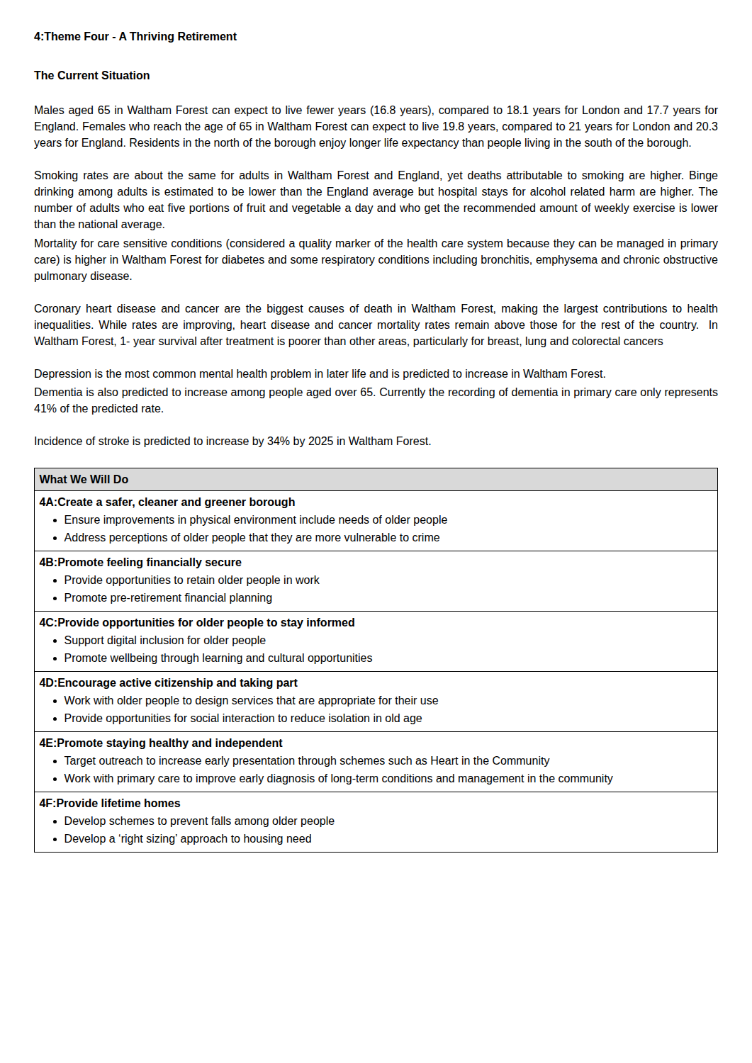4:Theme Four - A Thriving Retirement
The Current Situation
Males aged 65 in Waltham Forest can expect to live fewer years (16.8 years), compared to 18.1 years for London and 17.7 years for England. Females who reach the age of 65 in Waltham Forest can expect to live 19.8 years, compared to 21 years for London and 20.3 years for England. Residents in the north of the borough enjoy longer life expectancy than people living in the south of the borough.
Smoking rates are about the same for adults in Waltham Forest and England, yet deaths attributable to smoking are higher. Binge drinking among adults is estimated to be lower than the England average but hospital stays for alcohol related harm are higher. The number of adults who eat five portions of fruit and vegetable a day and who get the recommended amount of weekly exercise is lower than the national average.
Mortality for care sensitive conditions (considered a quality marker of the health care system because they can be managed in primary care) is higher in Waltham Forest for diabetes and some respiratory conditions including bronchitis, emphysema and chronic obstructive pulmonary disease.
Coronary heart disease and cancer are the biggest causes of death in Waltham Forest, making the largest contributions to health inequalities. While rates are improving, heart disease and cancer mortality rates remain above those for the rest of the country. In Waltham Forest, 1- year survival after treatment is poorer than other areas, particularly for breast, lung and colorectal cancers
Depression is the most common mental health problem in later life and is predicted to increase in Waltham Forest.
Dementia is also predicted to increase among people aged over 65. Currently the recording of dementia in primary care only represents 41% of the predicted rate.
Incidence of stroke is predicted to increase by 34% by 2025 in Waltham Forest.
| What We Will Do |
| 4A:Create a safer, cleaner and greener borough Ensure improvements in physical environment include needs of older people Address perceptions of older people that they are more vulnerable to crime |
| 4B:Promote feeling financially secure Provide opportunities to retain older people in work Promote pre-retirement financial planning |
| 4C:Provide opportunities for older people to stay informed Support digital inclusion for older people Promote wellbeing through learning and cultural opportunities |
| 4D:Encourage active citizenship and taking part Work with older people to design services that are appropriate for their use Provide opportunities for social interaction to reduce isolation in old age |
| 4E:Promote staying healthy and independent Target outreach to increase early presentation through schemes such as Heart in the Community Work with primary care to improve early diagnosis of long-term conditions and management in the community |
| 4F:Provide lifetime homes Develop schemes to prevent falls among older people Develop a ‘right sizing’ approach to housing need |